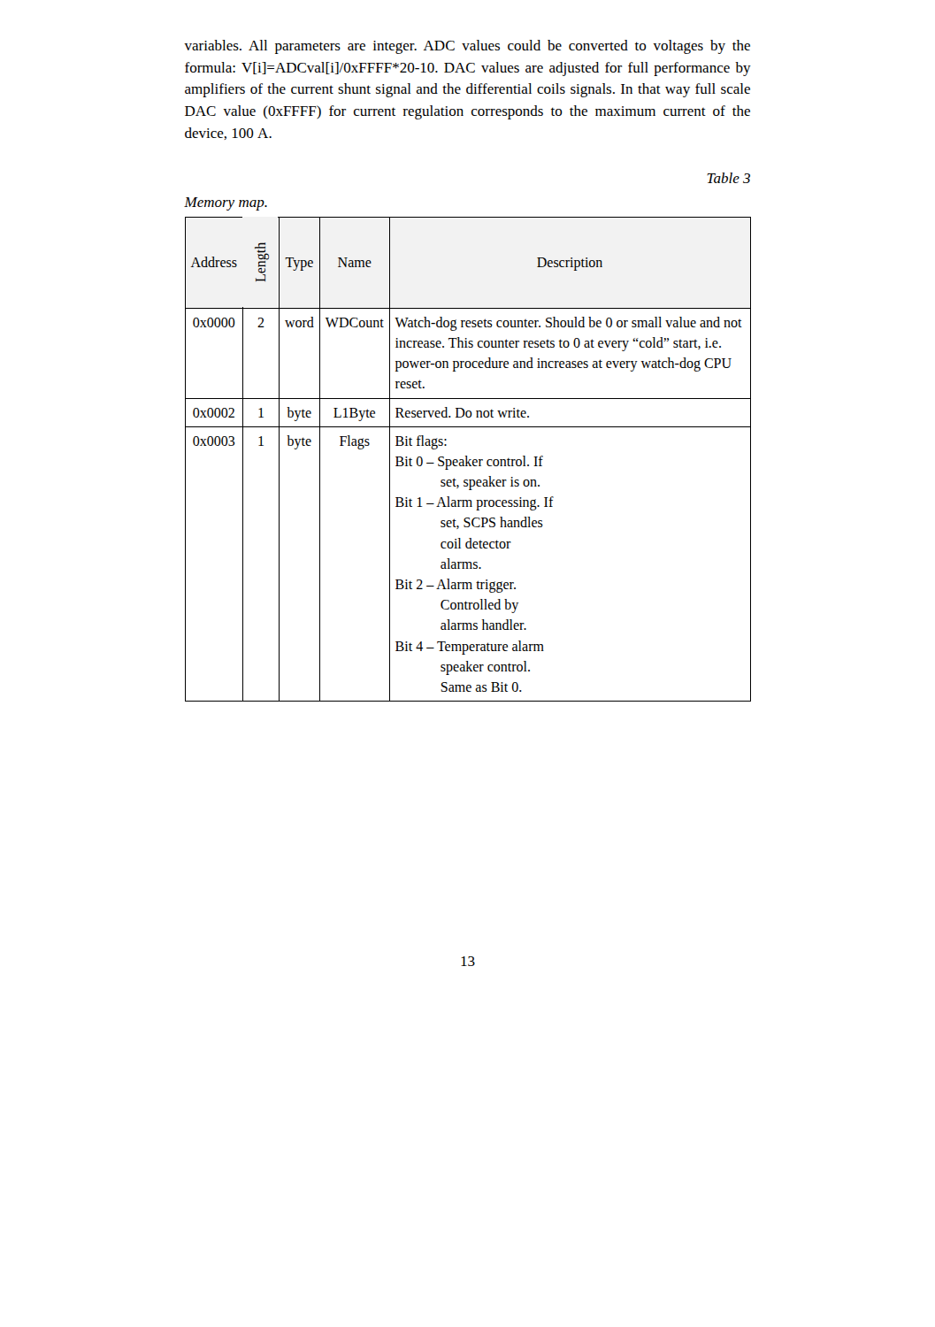variables. All parameters are integer. ADC values could be converted to voltages by the formula: V[i]=ADCval[i]/0xFFFF*20-10. DAC values are adjusted for full performance by amplifiers of the current shunt signal and the differential coils signals. In that way full scale DAC value (0xFFFF) for current regulation corresponds to the maximum current of the device, 100 A.
Table 3
Memory map.
| Address | Length | Type | Name | Description |
| --- | --- | --- | --- | --- |
| 0x0000 | 2 | word | WDCount | Watch-dog resets counter. Should be 0 or small value and not increase. This counter resets to 0 at every “cold” start, i.e. power-on procedure and increases at every watch-dog CPU reset. |
| 0x0002 | 1 | byte | L1Byte | Reserved. Do not write. |
| 0x0003 | 1 | byte | Flags | Bit flags: Bit 0 – Speaker control. If set, speaker is on. Bit 1 – Alarm processing. If set, SCPS handles coil detector alarms. Bit 2 – Alarm trigger. Controlled by alarms handler. Bit 4 – Temperature alarm speaker control. Same as Bit 0. |
13